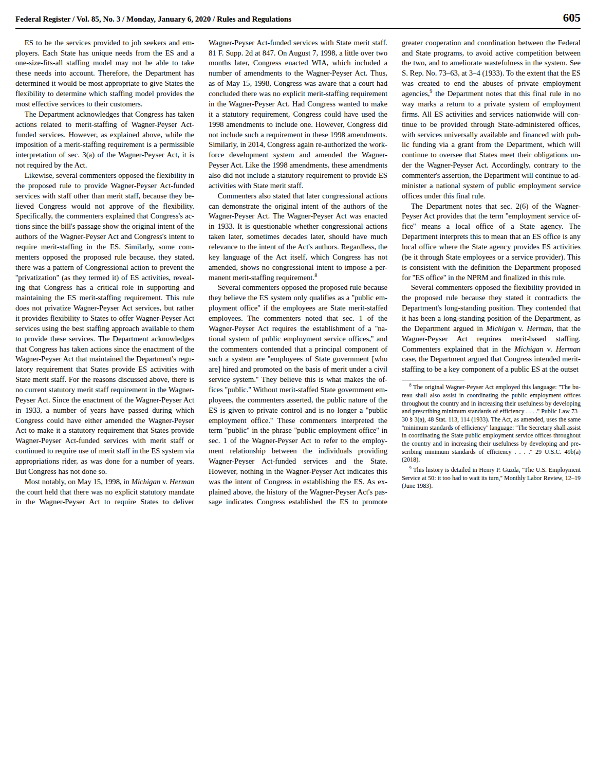Federal Register / Vol. 85, No. 3 / Monday, January 6, 2020 / Rules and Regulations
605
ES to be the services provided to job seekers and employers. Each State has unique needs from the ES and a one-size-fits-all staffing model may not be able to take these needs into account. Therefore, the Department has determined it would be most appropriate to give States the flexibility to determine which staffing model provides the most effective services to their customers.
The Department acknowledges that Congress has taken actions related to merit-staffing of Wagner-Peyser Act-funded services. However, as explained above, while the imposition of a merit-staffing requirement is a permissible interpretation of sec. 3(a) of the Wagner-Peyser Act, it is not required by the Act.
Likewise, several commenters opposed the flexibility in the proposed rule to provide Wagner-Peyser Act-funded services with staff other than merit staff, because they believed Congress would not approve of the flexibility. Specifically, the commenters explained that Congress's actions since the bill's passage show the original intent of the authors of the Wagner-Peyser Act and Congress's intent to require merit-staffing in the ES. Similarly, some commenters opposed the proposed rule because, they stated, there was a pattern of Congressional action to prevent the ''privatization'' (as they termed it) of ES activities, revealing that Congress has a critical role in supporting and maintaining the ES merit-staffing requirement. This rule does not privatize Wagner-Peyser Act services, but rather it provides flexibility to States to offer Wagner-Peyser Act services using the best staffing approach available to them to provide these services. The Department acknowledges that Congress has taken actions since the enactment of the Wagner-Peyser Act that maintained the Department's regulatory requirement that States provide ES activities with State merit staff. For the reasons discussed above, there is no current statutory merit staff requirement in the Wagner-Peyser Act. Since the enactment of the Wagner-Peyser Act in 1933, a number of years have passed during which Congress could have either amended the Wagner-Peyser Act to make it a statutory requirement that States provide Wagner-Peyser Act-funded services with merit staff or continued to require use of merit staff in the ES system via appropriations rider, as was done for a number of years. But Congress has not done so.
Most notably, on May 15, 1998, in Michigan v. Herman the court held that there was no explicit statutory mandate in the Wagner-Peyser Act to require States to deliver Wagner-Peyser Act-funded services with State merit staff. 81 F. Supp. 2d at 847. On August 7, 1998, a little over two months later, Congress enacted WIA, which included a number of amendments to the Wagner-Peyser Act. Thus, as of May 15, 1998, Congress was aware that a court had concluded there was no explicit merit-staffing requirement in the Wagner-Peyser Act. Had Congress wanted to make it a statutory requirement, Congress could have used the 1998 amendments to include one. However, Congress did not include such a requirement in these 1998 amendments. Similarly, in 2014, Congress again re-authorized the workforce development system and amended the Wagner-Peyser Act. Like the 1998 amendments, these amendments also did not include a statutory requirement to provide ES activities with State merit staff.
Commenters also stated that later congressional actions can demonstrate the original intent of the authors of the Wagner-Peyser Act. The Wagner-Peyser Act was enacted in 1933. It is questionable whether congressional actions taken later, sometimes decades later, should have much relevance to the intent of the Act's authors. Regardless, the key language of the Act itself, which Congress has not amended, shows no congressional intent to impose a permanent merit-staffing requirement.8
Several commenters opposed the proposed rule because they believe the ES system only qualifies as a ''public employment office'' if the employees are State merit-staffed employees. The commenters noted that sec. 1 of the Wagner-Peyser Act requires the establishment of a ''national system of public employment service offices,'' and the commenters contended that a principal component of such a system are ''employees of State government [who are] hired and promoted on the basis of merit under a civil service system.'' They believe this is what makes the offices ''public.'' Without merit-staffed State government employees, the commenters asserted, the public nature of the ES is given to private control and is no longer a ''public employment office.'' These commenters interpreted the term ''public'' in the phrase ''public employment office'' in sec. 1 of the Wagner-Peyser Act to refer to the employment relationship between the individuals providing Wagner-Peyser Act-funded services and the State. However, nothing in the Wagner-Peyser Act indicates this was the intent of Congress in establishing the ES. As explained above, the history of the Wagner-Peyser Act's passage indicates Congress established the ES to promote greater cooperation and coordination between the Federal and State programs, to avoid active competition between the two, and to ameliorate wastefulness in the system. See S. Rep. No. 73–63, at 3–4 (1933). To the extent that the ES was created to end the abuses of private employment agencies,9 the Department notes that this final rule in no way marks a return to a private system of employment firms. All ES activities and services nationwide will continue to be provided through State-administered offices, with services universally available and financed with public funding via a grant from the Department, which will continue to oversee that States meet their obligations under the Wagner-Peyser Act. Accordingly, contrary to the commenter's assertion, the Department will continue to administer a national system of public employment service offices under this final rule.
The Department notes that sec. 2(6) of the Wagner-Peyser Act provides that the term ''employment service office'' means a local office of a State agency. The Department interprets this to mean that an ES office is any local office where the State agency provides ES activities (be it through State employees or a service provider). This is consistent with the definition the Department proposed for ''ES office'' in the NPRM and finalized in this rule.
Several commenters opposed the flexibility provided in the proposed rule because they stated it contradicts the Department's long-standing position. They contended that it has been a long-standing position of the Department, as the Department argued in Michigan v. Herman, that the Wagner-Peyser Act requires merit-based staffing. Commenters explained that in the Michigan v. Herman case, the Department argued that Congress intended merit-staffing to be a key component of a public ES at the outset
8 The original Wagner-Peyser Act employed this language: ''The bureau shall also assist in coordinating the public employment offices throughout the country and in increasing their usefulness by developing and prescribing minimum standards of efficiency . . . .'' Public Law 73–30 § 3(a), 48 Stat. 113, 114 (1933). The Act, as amended, uses the same ''minimum standards of efficiency'' language: ''The Secretary shall assist in coordinating the State public employment service offices throughout the country and in increasing their usefulness by developing and prescribing minimum standards of efficiency . . . .'' 29 U.S.C. 49b(a) (2018).
9 This history is detailed in Henry P. Guzda, ''The U.S. Employment Service at 50: it too had to wait its turn,'' Monthly Labor Review, 12–19 (June 1983).